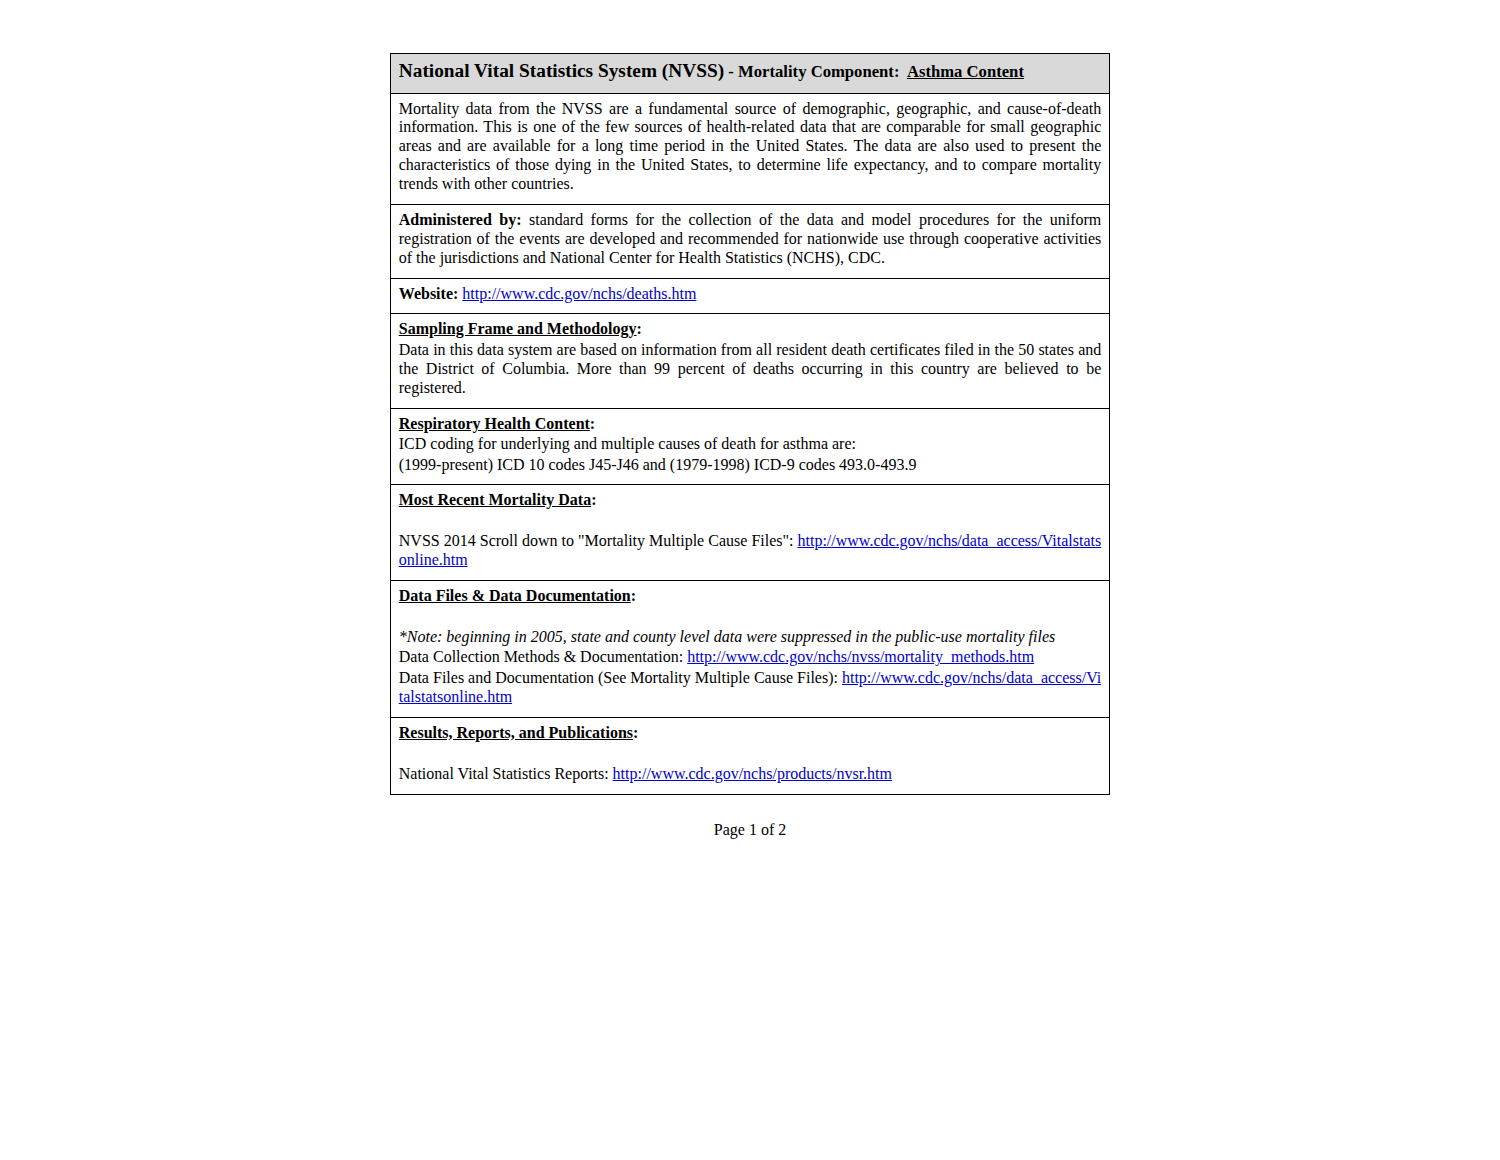| National Vital Statistics System (NVSS) - Mortality Component: Asthma Content |
| Mortality data from the NVSS are a fundamental source of demographic, geographic, and cause-of-death information. This is one of the few sources of health-related data that are comparable for small geographic areas and are available for a long time period in the United States. The data are also used to present the characteristics of those dying in the United States, to determine life expectancy, and to compare mortality trends with other countries. |
| Administered by: standard forms for the collection of the data and model procedures for the uniform registration of the events are developed and recommended for nationwide use through cooperative activities of the jurisdictions and National Center for Health Statistics (NCHS), CDC. |
| Website: http://www.cdc.gov/nchs/deaths.htm |
| Sampling Frame and Methodology : Data in this data system are based on information from all resident death certificates filed in the 50 states and the District of Columbia. More than 99 percent of deaths occurring in this country are believed to be registered. |
| Respiratory Health Content : ICD coding for underlying and multiple causes of death for asthma are: (1999-present) ICD 10 codes J45-J46 and (1979-1998) ICD-9 codes 493.0-493.9 |
| Most Recent Mortality Data : NVSS 2014 Scroll down to "Mortality Multiple Cause Files": http://www.cdc.gov/nchs/data_access/Vitalstatsonline.htm |
| Data Files & Data Documentation : *Note: beginning in 2005, state and county level data were suppressed in the public-use mortality files Data Collection Methods & Documentation: http://www.cdc.gov/nchs/nvss/mortality_methods.htm Data Files and Documentation (See Mortality Multiple Cause Files): http://www.cdc.gov/nchs/data_access/Vitalstatsonline.htm |
| Results, Reports, and Publications : National Vital Statistics Reports: http://www.cdc.gov/nchs/products/nvsr.htm |
Page 1 of 2